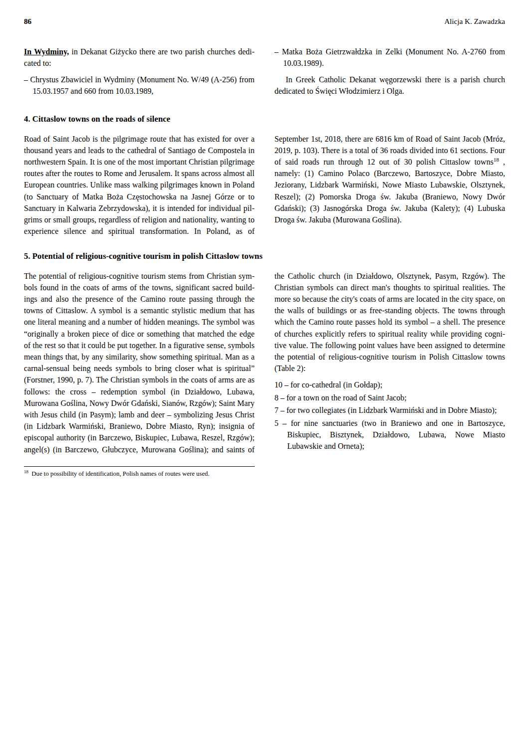86 Alicja K. Zawadzka
In Wydminy, in Dekanat Giżycko there are two parish churches dedicated to:
– Chrystus Zbawiciel in Wydminy (Monument No. W/49 (A-256) from 15.03.1957 and 660 from 10.03.1989,
– Matka Boża Gietrzwałdzka in Zelki (Monument No. A-2760 from 10.03.1989).
In Greek Catholic Dekanat węgorzewski there is a parish church dedicated to Święci Włodzimierz i Olga.
4. Cittaslow towns on the roads of silence
Road of Saint Jacob is the pilgrimage route that has existed for over a thousand years and leads to the cathedral of Santiago de Compostela in northwestern Spain. It is one of the most important Christian pilgrimage routes after the routes to Rome and Jerusalem. It spans across almost all European countries. Unlike mass walking pilgrimages known in Poland (to Sanctuary of Matka Boża Częstochowska na Jasnej Górze or to Sanctuary in Kalwaria Zebrzydowska), it is intended for individual pilgrims or small groups, regardless of religion and nationality, wanting to experience silence and spiritual transformation. In Poland, as of September 1st, 2018, there are 6816 km of Road of Saint Jacob (Mróz, 2019, p. 103). There is a total of 36 roads divided into 61 sections. Four of said roads run through 12 out of 30 polish Cittaslow towns18 , namely: (1) Camino Polaco (Barczewo, Bartoszyce, Dobre Miasto, Jeziorany, Lidzbark Warmiński, Nowe Miasto Lubawskie, Olsztynek, Reszel); (2) Pomorska Droga św. Jakuba (Braniewo, Nowy Dwór Gdański); (3) Jasnogórska Droga św. Jakuba (Kalety); (4) Lubuska Droga św. Jakuba (Murowana Goślina).
5. Potential of religious-cognitive tourism in polish Cittaslow towns
The potential of religious-cognitive tourism stems from Christian symbols found in the coats of arms of the towns, significant sacred buildings and also the presence of the Camino route passing through the towns of Cittaslow. A symbol is a semantic stylistic medium that has one literal meaning and a number of hidden meanings. The symbol was “originally a broken piece of dice or something that matched the edge of the rest so that it could be put together. In a figurative sense, symbols mean things that, by any similarity, show something spiritual. Man as a carnal-sensual being needs symbols to bring closer what is spiritual” (Forstner, 1990, p. 7). The Christian symbols in the coats of arms are as follows: the cross – redemption symbol (in Działdowo, Lubawa, Murowana Goślina, Nowy Dwór Gdański, Sianów, Rzgów); Saint Mary with Jesus child (in Pasym); lamb and deer – symbolizing Jesus Christ (in Lidzbark Warmiński, Braniewo, Dobre Miasto, Ryn); insignia of episcopal authority (in Barczewo, Biskupiec, Lubawa, Reszel, Rzgów); angel(s) (in Barczewo, Głubczyce, Murowana Goślina); and saints of the Catholic church (in Działdowo, Olsztynek, Pasym, Rzgów). The Christian symbols can direct man's thoughts to spiritual realities. The more so because the city's coats of arms are located in the city space, on the walls of buildings or as free-standing objects. The towns through which the Camino route passes hold its symbol – a shell. The presence of churches explicitly refers to spiritual reality while providing cognitive value. The following point values have been assigned to determine the potential of religious-cognitive tourism in Polish Cittaslow towns (Table 2):
10 – for co-cathedral (in Gołdap);
8 – for a town on the road of Saint Jacob;
7 – for two collegiates (in Lidzbark Warmiński and in Dobre Miasto);
5 – for nine sanctuaries (two in Braniewo and one in Bartoszyce, Biskupiec, Bisztynek, Działdowo, Lubawa, Nowe Miasto Lubawskie and Orneta);
18 Due to possibility of identification, Polish names of routes were used.